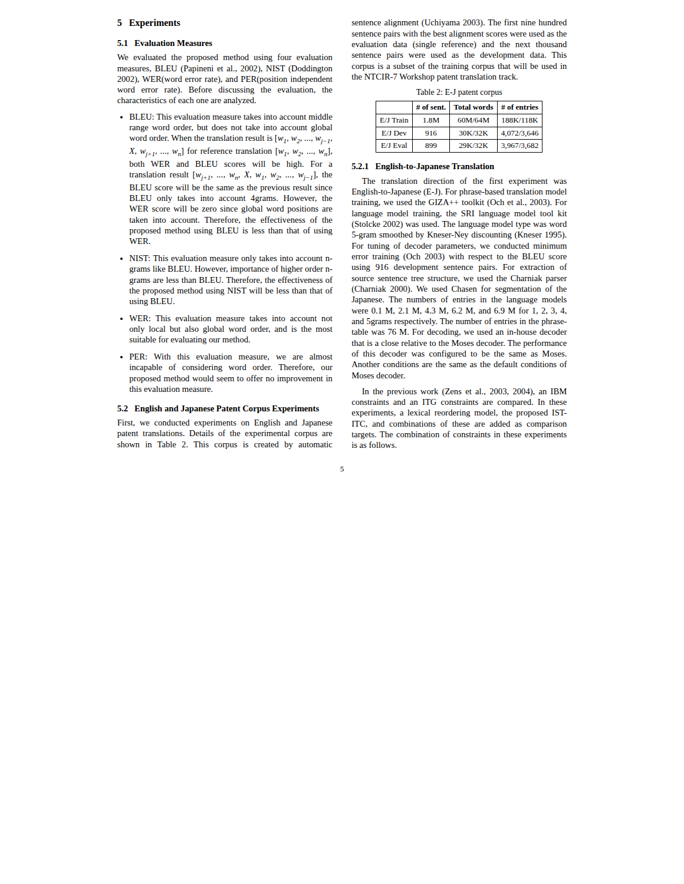5 Experiments
5.1 Evaluation Measures
We evaluated the proposed method using four evaluation measures, BLEU (Papineni et al., 2002), NIST (Doddington 2002), WER(word error rate), and PER(position independent word error rate). Before discussing the evaluation, the characteristics of each one are analyzed.
BLEU: This evaluation measure takes into account middle range word order, but does not take into account global word order. When the translation result is [w1, w2, ..., wj−1, X, wj+1, ..., wn] for reference translation [w1, w2, ..., wn], both WER and BLEU scores will be high. For a translation result [wj+1, ..., wn, X, w1, w2, ..., wj−1], the BLEU score will be the same as the previous result since BLEU only takes into account 4grams. However, the WER score will be zero since global word positions are taken into account. Therefore, the effectiveness of the proposed method using BLEU is less than that of using WER.
NIST: This evaluation measure only takes into account n-grams like BLEU. However, importance of higher order n-grams are less than BLEU. Therefore, the effectiveness of the proposed method using NIST will be less than that of using BLEU.
WER: This evaluation measure takes into account not only local but also global word order, and is the most suitable for evaluating our method.
PER: With this evaluation measure, we are almost incapable of considering word order. Therefore, our proposed method would seem to offer no improvement in this evaluation measure.
5.2 English and Japanese Patent Corpus Experiments
First, we conducted experiments on English and Japanese patent translations. Details of the experimental corpus are shown in Table 2. This corpus is created by automatic sentence alignment (Uchiyama 2003). The first nine hundred sentence pairs with the best alignment scores were used as the evaluation data (single reference) and the next thousand sentence pairs were used as the development data. This corpus is a subset of the training corpus that will be used in the NTCIR-7 Workshop patent translation track.
Table 2: E-J patent corpus
| | # of sent. | Total words | # of entries |
| --- | --- | --- | --- |
| E/J Train | 1.8M | 60M/64M | 188K/118K |
| E/J Dev | 916 | 30K/32K | 4,072/3,646 |
| E/J Eval | 899 | 29K/32K | 3,967/3,682 |
5.2.1 English-to-Japanese Translation
The translation direction of the first experiment was English-to-Japanese (E-J). For phrase-based translation model training, we used the GIZA++ toolkit (Och et al., 2003). For language model training, the SRI language model tool kit (Stolcke 2002) was used. The language model type was word 5-gram smoothed by Kneser-Ney discounting (Kneser 1995). For tuning of decoder parameters, we conducted minimum error training (Och 2003) with respect to the BLEU score using 916 development sentence pairs. For extraction of source sentence tree structure, we used the Charniak parser (Charniak 2000). We used Chasen for segmentation of the Japanese. The numbers of entries in the language models were 0.1 M, 2.1 M, 4.3 M, 6.2 M, and 6.9 M for 1, 2, 3, 4, and 5grams respectively. The number of entries in the phrase-table was 76 M. For decoding, we used an in-house decoder that is a close relative to the Moses decoder. The performance of this decoder was configured to be the same as Moses. Another conditions are the same as the default conditions of Moses decoder.
In the previous work (Zens et al., 2003, 2004), an IBM constraints and an ITG constraints are compared. In these experiments, a lexical reordering model, the proposed IST-ITC, and combinations of these are added as comparison targets. The combination of constraints in these experiments is as follows.
5